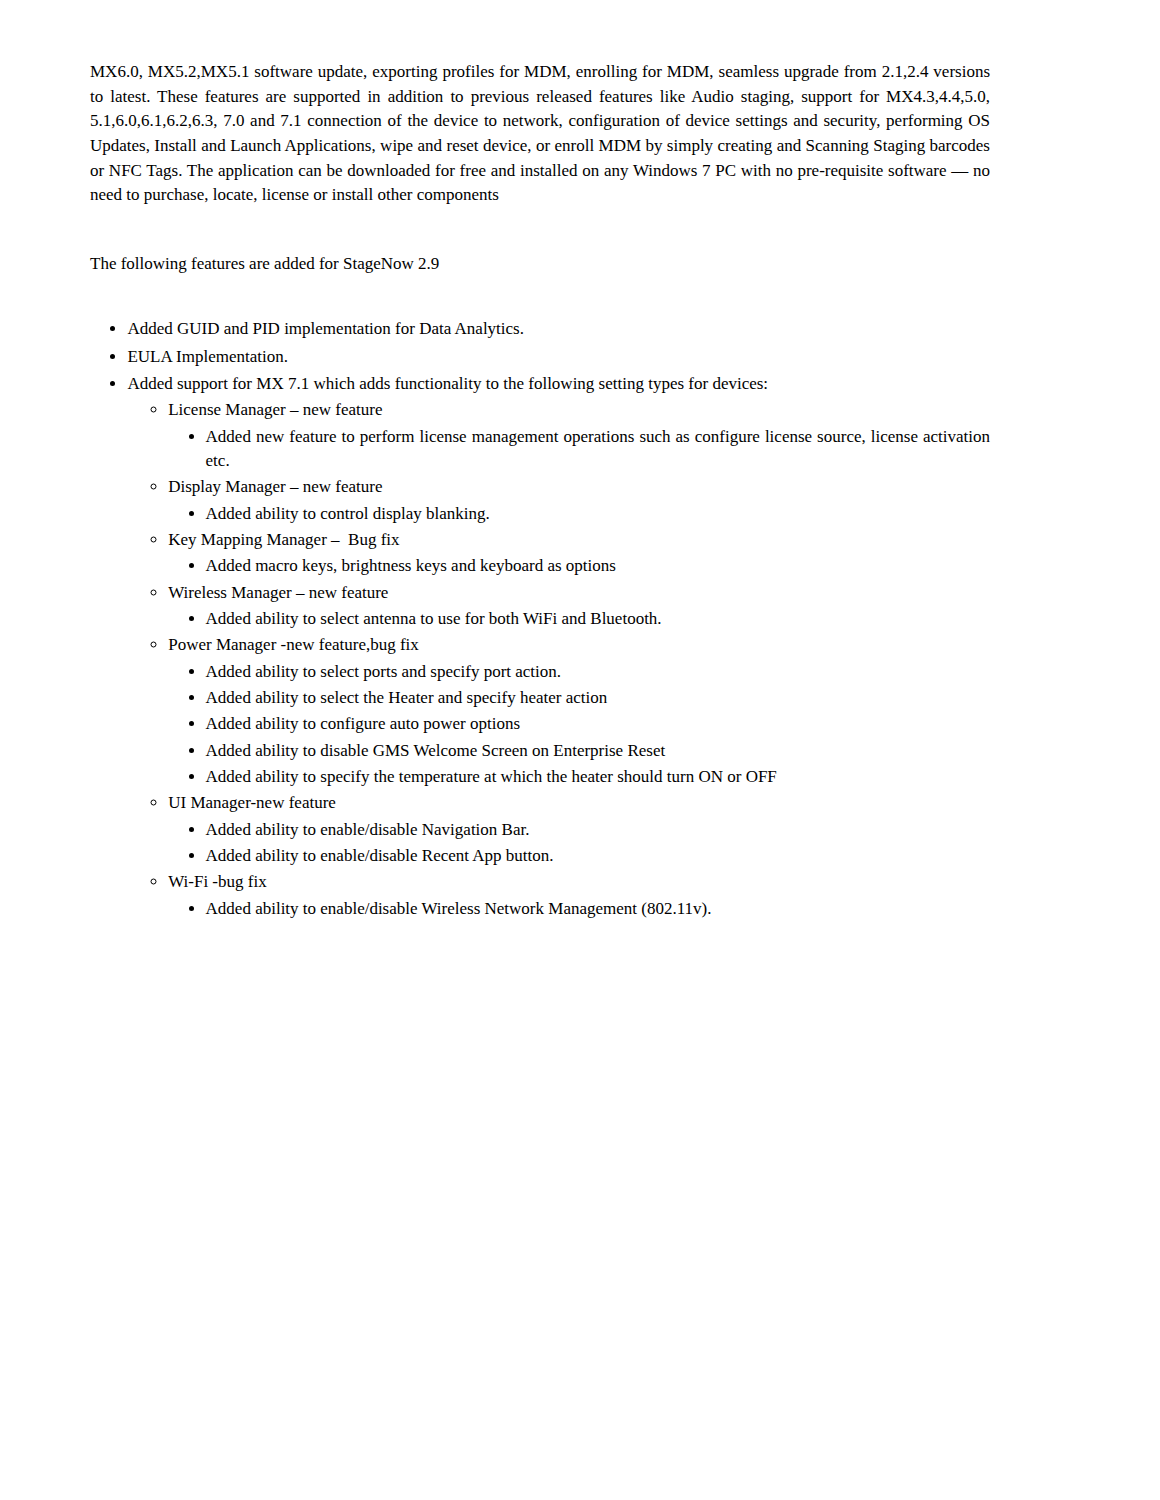MX6.0, MX5.2,MX5.1 software update, exporting profiles for MDM, enrolling for MDM, seamless upgrade from 2.1,2.4 versions to latest. These features are supported in addition to previous released features like Audio staging, support for MX4.3,4.4,5.0, 5.1,6.0,6.1,6.2,6.3, 7.0 and 7.1 connection of the device to network, configuration of device settings and security, performing OS Updates, Install and Launch Applications, wipe and reset device, or enroll MDM by simply creating and Scanning Staging barcodes or NFC Tags. The application can be downloaded for free and installed on any Windows 7 PC with no pre-requisite software — no need to purchase, locate, license or install other components
The following features are added for StageNow 2.9
Added GUID and PID implementation for Data Analytics.
EULA Implementation.
Added support for MX 7.1 which adds functionality to the following setting types for devices:
License Manager – new feature
Added new feature to perform license management operations such as configure license source, license activation etc.
Display Manager – new feature
Added ability to control display blanking.
Key Mapping Manager – Bug fix
Added macro keys, brightness keys and keyboard as options
Wireless Manager – new feature
Added ability to select antenna to use for both WiFi and Bluetooth.
Power Manager -new feature,bug fix
Added ability to select ports and specify port action.
Added ability to select the Heater and specify heater action
Added ability to configure auto power options
Added ability to disable GMS Welcome Screen on Enterprise Reset
Added ability to specify the temperature at which the heater should turn ON or OFF
UI Manager-new feature
Added ability to enable/disable Navigation Bar.
Added ability to enable/disable Recent App button.
Wi-Fi -bug fix
Added ability to enable/disable Wireless Network Management (802.11v).